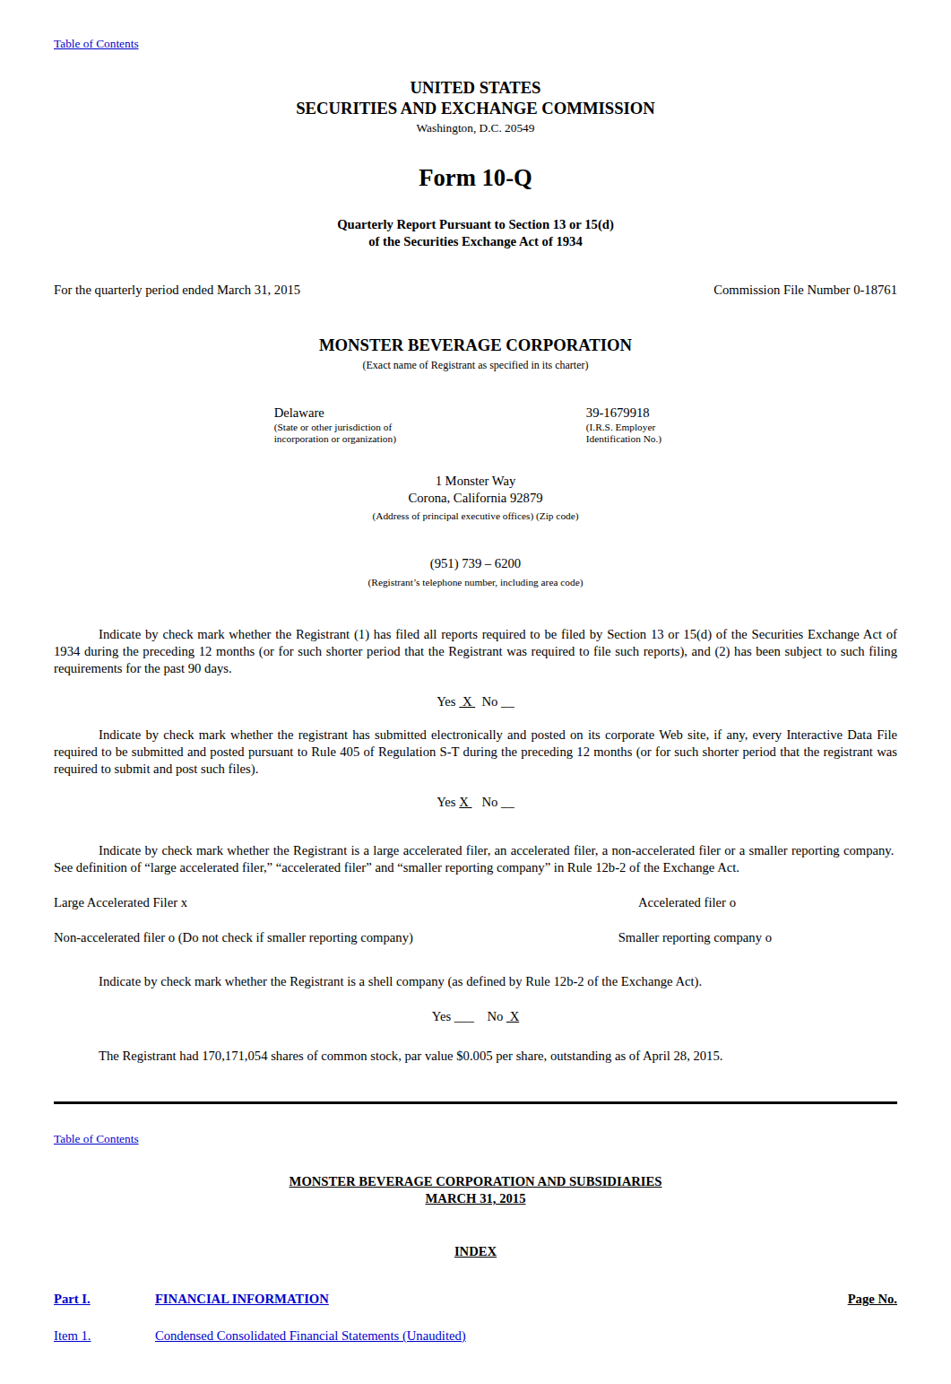Table of Contents
UNITED STATES
SECURITIES AND EXCHANGE COMMISSION
Washington, D.C. 20549
Form 10-Q
Quarterly Report Pursuant to Section 13 or 15(d)
of the Securities Exchange Act of 1934
For the quarterly period ended March 31, 2015
Commission File Number 0-18761
MONSTER BEVERAGE CORPORATION
(Exact name of Registrant as specified in its charter)
| | Delaware (State or other jurisdiction of incorporation or organization) | 39-1679918 (I.R.S. Employer Identification No.) |
1 Monster Way
Corona, California 92879
(Address of principal executive offices) (Zip code)
(951) 739 – 6200
(Registrant’s telephone number, including area code)
Indicate by check mark whether the Registrant (1) has filed all reports required to be filed by Section 13 or 15(d) of the Securities Exchange Act of 1934 during the preceding 12 months (or for such shorter period that the Registrant was required to file such reports), and (2) has been subject to such filing requirements for the past 90 days.
Yes X No __
Indicate by check mark whether the registrant has submitted electronically and posted on its corporate Web site, if any, every Interactive Data File required to be submitted and posted pursuant to Rule 405 of Regulation S-T during the preceding 12 months (or for such shorter period that the registrant was required to submit and post such files).
Yes X No __
Indicate by check mark whether the Registrant is a large accelerated filer, an accelerated filer, a non-accelerated filer or a smaller reporting company. See definition of “large accelerated filer,” “accelerated filer” and “smaller reporting company” in Rule 12b-2 of the Exchange Act.
Large Accelerated Filer x
Accelerated filer o
Non-accelerated filer o (Do not check if smaller reporting company)
Smaller reporting company o
Indicate by check mark whether the Registrant is a shell company (as defined by Rule 12b-2 of the Exchange Act).
Yes ___ No X
The Registrant had 170,171,054 shares of common stock, par value $0.005 per share, outstanding as of April 28, 2015.
Table of Contents
MONSTER BEVERAGE CORPORATION AND SUBSIDIARIES
MARCH 31, 2015
INDEX
| Part I. | FINANCIAL INFORMATION | Page No. |
| Item 1. | Condensed Consolidated Financial Statements (Unaudited) | |